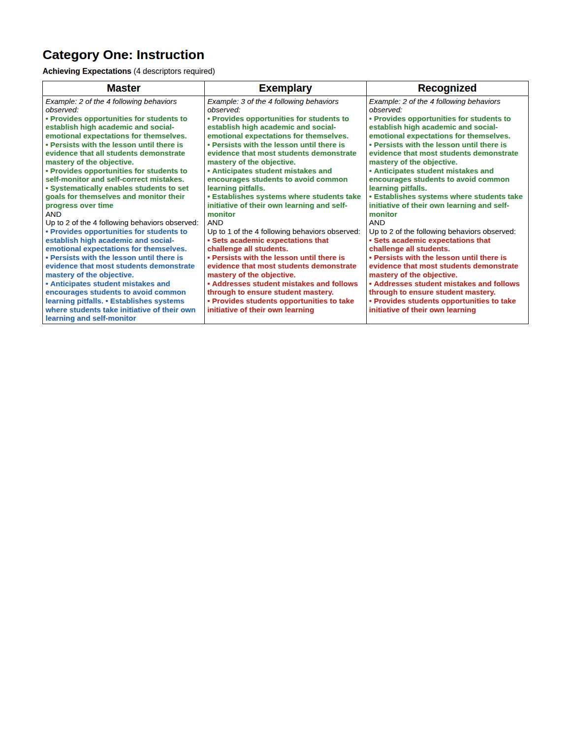Category One: Instruction
Achieving Expectations (4 descriptors required)
| Master | Exemplary | Recognized |
| --- | --- | --- |
| Example: 2 of the 4 following behaviors observed: Provides opportunities for students to establish high academic and social-emotional expectations for themselves. Persists with the lesson until there is evidence that all students demonstrate mastery of the objective. Provides opportunities for students to self-monitor and self-correct mistakes. Systematically enables students to set goals for themselves and monitor their progress over time AND Up to 2 of the 4 following behaviors observed: Provides opportunities for students to establish high academic and social-emotional expectations for themselves. Persists with the lesson until there is evidence that most students demonstrate mastery of the objective. Anticipates student mistakes and encourages students to avoid common learning pitfalls. • Establishes systems where students take initiative of their own learning and self-monitor | Example: 3 of the 4 following behaviors observed: Provides opportunities for students to establish high academic and social-emotional expectations for themselves. Persists with the lesson until there is evidence that most students demonstrate mastery of the objective. Anticipates student mistakes and encourages students to avoid common learning pitfalls. Establishes systems where students take initiative of their own learning and self-monitor AND Up to 1 of the 4 following behaviors observed: Sets academic expectations that challenge all students. Persists with the lesson until there is evidence that most students demonstrate mastery of the objective. Addresses student mistakes and follows through to ensure student mastery. Provides students opportunities to take initiative of their own learning | Example: 2 of the 4 following behaviors observed: Provides opportunities for students to establish high academic and social-emotional expectations for themselves. Persists with the lesson until there is evidence that most students demonstrate mastery of the objective. Anticipates student mistakes and encourages students to avoid common learning pitfalls. Establishes systems where students take initiative of their own learning and self-monitor AND Up to 2 of the following behaviors observed: Sets academic expectations that challenge all students. Persists with the lesson until there is evidence that most students demonstrate mastery of the objective. Addresses student mistakes and follows through to ensure student mastery. Provides students opportunities to take initiative of their own learning |